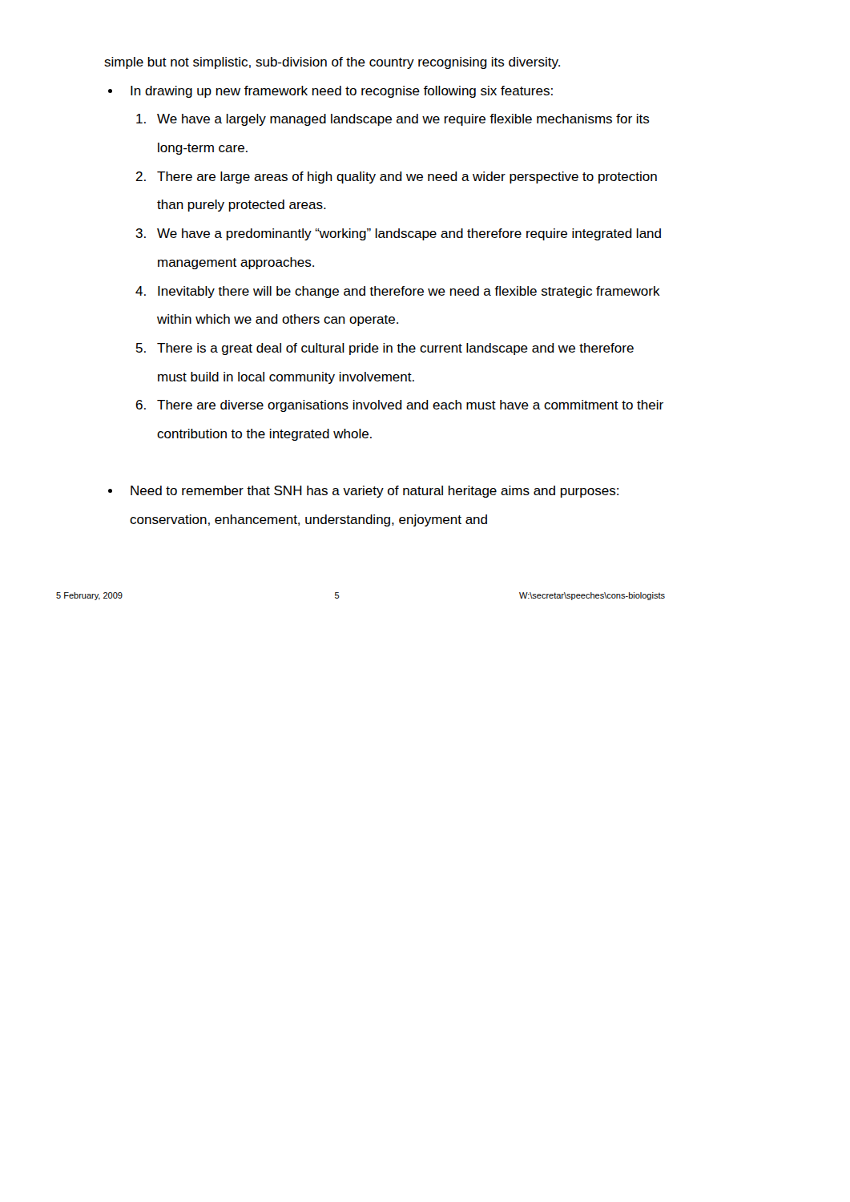simple but not simplistic, sub-division of the country recognising its diversity.
In drawing up new framework need to recognise following six features:
We have a largely managed landscape and we require flexible mechanisms for its long-term care.
There are large areas of high quality and we need a wider perspective to protection than purely protected areas.
We have a predominantly “working” landscape and therefore require integrated land management approaches.
Inevitably there will be change and therefore we need a flexible strategic framework within which we and others can operate.
There is a great deal of cultural pride in the current landscape and we therefore must build in local community involvement.
There are diverse organisations involved and each must have a commitment to their contribution to the integrated whole.
Need to remember that SNH has a variety of natural heritage aims and purposes: conservation, enhancement, understanding, enjoyment and
5 February, 2009 5 W:\secretar\speeches\cons-biologists